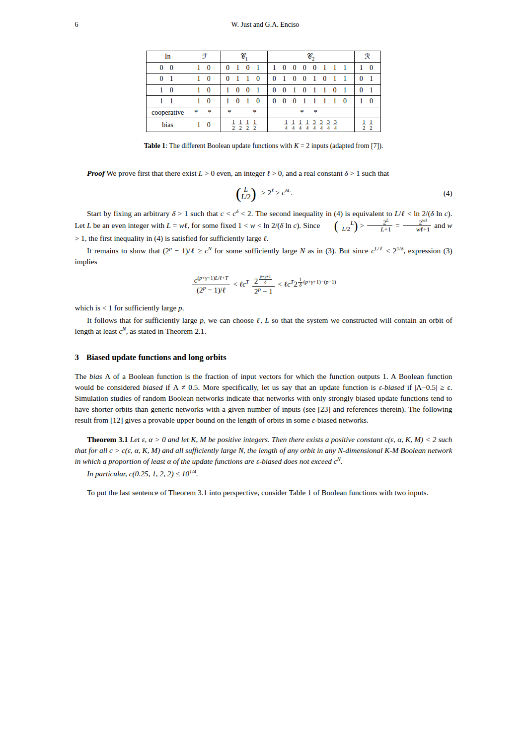6 W. Just and G.A. Enciso
| In | ℱ | 𝒞 1 | 𝒞 2 | ℛ |
| --- | --- | --- | --- | --- |
| 0 0 | 1 0 | 0 1 0 1 | 1 0 0 0 0 1 1 1 | 1 0 |
| 0 1 | 1 0 | 0 1 1 0 | 0 1 0 0 1 0 1 1 | 0 1 |
| 1 0 | 1 0 | 1 0 0 1 | 0 0 1 0 1 1 0 1 | 0 1 |
| 1 1 | 1 0 | 1 0 1 0 | 0 0 0 1 1 1 1 0 | 1 0 |
| cooperative | * * | * * | * * | |
| bias | 1 0 | 1 2 1 2 1 2 1 2 | 1 4 1 4 1 4 1 4 3 4 3 4 3 4 3 4 | 1 2 1 2 |
Table 1: The different Boolean update functions with K = 2 inputs (adapted from [7]).
Proof We prove first that there exist L > 0 even, an integer ℓ > 0, and a real constant δ > 1 such that
(L
L/2) > 2ℓ > cδL. (4)
Start by fixing an arbitrary δ > 1 such that c < cδ < 2. The second inequality in (4) is equivalent to L/ℓ < ln 2/(δ ln c). Let L be an even integer with L = wℓ, for some fixed 1 < w < ln 2/(δ ln c). Since (L
L/2) > 2L L+1 = 2wℓ wℓ+1 and w > 1, the first inequality in (4) is satisfied for sufficiently large ℓ.
It remains to show that (2p − 1)/ℓ ≥ cN for some sufficiently large N as in (3). But since cL/ℓ < 21/δ, expression (3) implies
c(p+γ+1)L/ℓ+T (2p − 1)/ℓ < ℓcT 2p+γ+1 δ 2p − 1 < ℓcT21 δ(p+γ+1)−(p−1)
which is < 1 for sufficiently large p.
It follows that for sufficiently large p, we can choose ℓ, L so that the system we constructed will contain an orbit of length at least cN, as stated in Theorem 2.1.
3 Biased update functions and long orbits
The bias Λ of a Boolean function is the fraction of input vectors for which the function outputs 1. A Boolean function would be considered biased if Λ ≠ 0.5. More specifically, let us say that an update function is ε-biased if |Λ−0.5| ≥ ε. Simulation studies of random Boolean networks indicate that networks with only strongly biased update functions tend to have shorter orbits than generic networks with a given number of inputs (see [23] and references therein). The following result from [12] gives a provable upper bound on the length of orbits in some ε-biased networks.
Theorem 3.1 Let ε, α > 0 and let K, M be positive integers. Then there exists a positive constant c(ε, α, K, M) < 2 such that for all c > c(ε, α, K, M) and all sufficiently large N, the length of any orbit in any N-dimensional K-M Boolean network in which a proportion of least α of the update functions are ε-biased does not exceed cN.
In particular, c(0.25, 1, 2, 2) ≤ 101/4.
To put the last sentence of Theorem 3.1 into perspective, consider Table 1 of Boolean functions with two inputs.